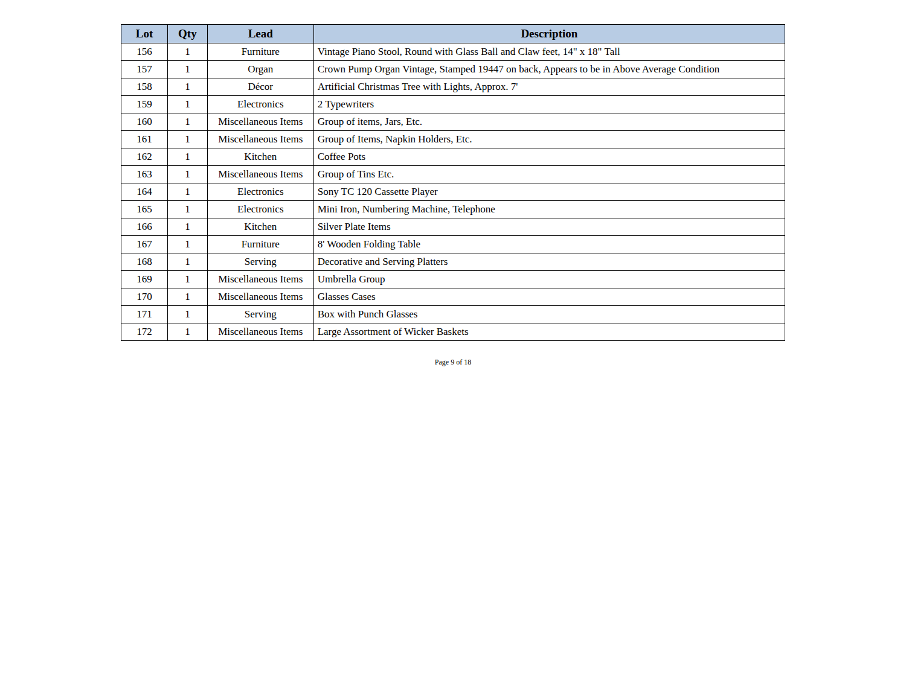| Lot | Qty | Lead | Description |
| --- | --- | --- | --- |
| 156 | 1 | Furniture | Vintage Piano Stool, Round with Glass Ball and Claw feet, 14" x 18" Tall |
| 157 | 1 | Organ | Crown Pump Organ Vintage, Stamped 19447 on back, Appears to be in Above Average Condition |
| 158 | 1 | Décor | Artificial Christmas Tree with Lights, Approx. 7' |
| 159 | 1 | Electronics | 2 Typewriters |
| 160 | 1 | Miscellaneous Items | Group of items, Jars, Etc. |
| 161 | 1 | Miscellaneous Items | Group of Items, Napkin Holders, Etc. |
| 162 | 1 | Kitchen | Coffee Pots |
| 163 | 1 | Miscellaneous Items | Group of Tins Etc. |
| 164 | 1 | Electronics | Sony TC 120 Cassette Player |
| 165 | 1 | Electronics | Mini Iron, Numbering Machine, Telephone |
| 166 | 1 | Kitchen | Silver Plate Items |
| 167 | 1 | Furniture | 8' Wooden Folding Table |
| 168 | 1 | Serving | Decorative and Serving Platters |
| 169 | 1 | Miscellaneous Items | Umbrella Group |
| 170 | 1 | Miscellaneous Items | Glasses Cases |
| 171 | 1 | Serving | Box with Punch Glasses |
| 172 | 1 | Miscellaneous Items | Large Assortment of Wicker Baskets |
Page 9 of 18